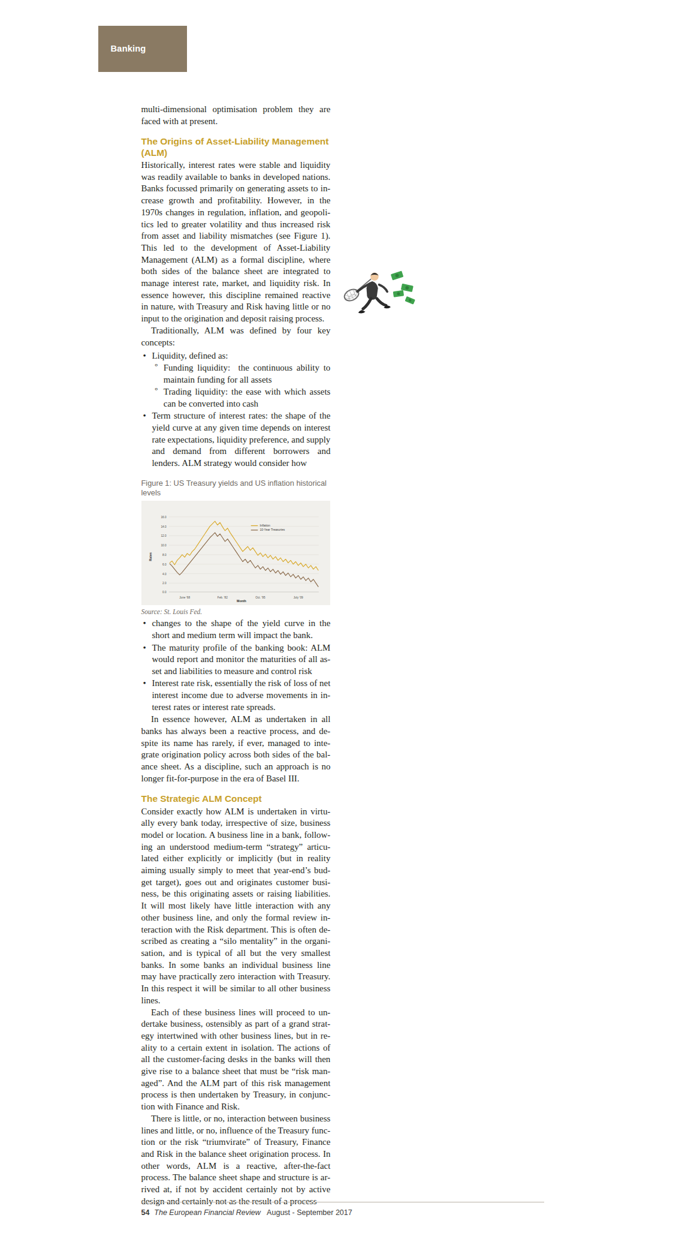Banking
multi-dimensional optimisation problem they are faced with at present.
The Origins of Asset-Liability Management (ALM)
Historically, interest rates were stable and liquidity was readily available to banks in developed nations. Banks focussed primarily on generating assets to increase growth and profitability. However, in the 1970s changes in regulation, inflation, and geopolitics led to greater volatility and thus increased risk from asset and liability mismatches (see Figure 1). This led to the development of Asset-Liability Management (ALM) as a formal discipline, where both sides of the balance sheet are integrated to manage interest rate, market, and liquidity risk. In essence however, this discipline remained reactive in nature, with Treasury and Risk having little or no input to the origination and deposit raising process.
Traditionally, ALM was defined by four key concepts:
Liquidity, defined as:
Funding liquidity: the continuous ability to maintain funding for all assets
Trading liquidity: the ease with which assets can be converted into cash
Term structure of interest rates: the shape of the yield curve at any given time depends on interest rate expectations, liquidity preference, and supply and demand from different borrowers and lenders. ALM strategy would consider how
Figure 1: US Treasury yields and US inflation historical levels
Rates 16.0 14.0 12.0 10.0 8.0 6.0 4.0 2.0 0.0 Inflation 10-Year Treasuries June ’68 Feb. ’82 Oct. ’95 July ’09 Month
Source: St. Louis Fed.
changes to the shape of the yield curve in the short and medium term will impact the bank.
The maturity profile of the banking book: ALM would report and monitor the maturities of all asset and liabilities to measure and control risk
Interest rate risk, essentially the risk of loss of net interest income due to adverse movements in interest rates or interest rate spreads.
In essence however, ALM as undertaken in all banks has always been a reactive process, and despite its name has rarely, if ever, managed to integrate origination policy across both sides of the balance sheet. As a discipline, such an approach is no longer fit-for-purpose in the era of Basel III.
The Strategic ALM Concept
Consider exactly how ALM is undertaken in virtually every bank today, irrespective of size, business model or location. A business line in a bank, following an understood medium-term “strategy” articulated either explicitly or implicitly (but in reality aiming usually simply to meet that year-end’s budget target), goes out and originates customer business, be this originating assets or raising liabilities. It will most likely have little interaction with any other business line, and only the formal review interaction with the Risk department. This is often described as creating a “silo mentality” in the organisation, and is typical of all but the very smallest banks. In some banks an individual business line may have practically zero interaction with Treasury. In this respect it will be similar to all other business lines.
Each of these business lines will proceed to undertake business, ostensibly as part of a grand strategy intertwined with other business lines, but in reality to a certain extent in isolation. The actions of all the customer-facing desks in the banks will then give rise to a balance sheet that must be “risk managed”. And the ALM part of this risk management process is then undertaken by Treasury, in conjunction with Finance and Risk.
There is little, or no, interaction between business lines and little, or no, influence of the Treasury function or the risk “triumvirate” of Treasury, Finance and Risk in the balance sheet origination process. In other words, ALM is a reactive, after-the-fact process. The balance sheet shape and structure is arrived at, if not by accident certainly not by active design and certainly not as the result of a process
54 The European Financial Review August - September 2017